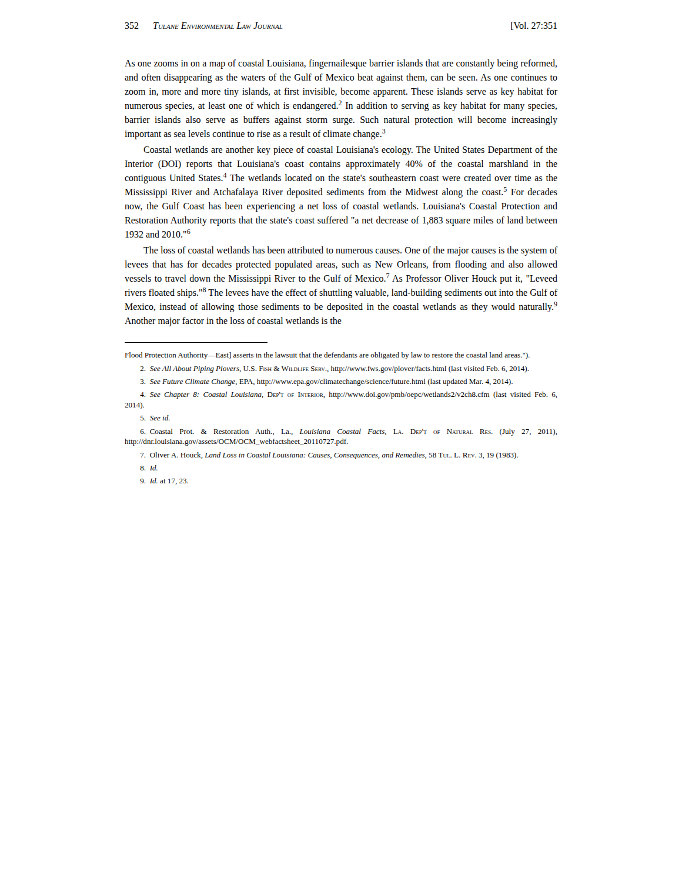352 Tulane Environmental Law Journal [Vol. 27:351
As one zooms in on a map of coastal Louisiana, fingernailesque barrier islands that are constantly being reformed, and often disappearing as the waters of the Gulf of Mexico beat against them, can be seen. As one continues to zoom in, more and more tiny islands, at first invisible, become apparent. These islands serve as key habitat for numerous species, at least one of which is endangered.2 In addition to serving as key habitat for many species, barrier islands also serve as buffers against storm surge. Such natural protection will become increasingly important as sea levels continue to rise as a result of climate change.3
Coastal wetlands are another key piece of coastal Louisiana's ecology. The United States Department of the Interior (DOI) reports that Louisiana's coast contains approximately 40% of the coastal marshland in the contiguous United States.4 The wetlands located on the state's southeastern coast were created over time as the Mississippi River and Atchafalaya River deposited sediments from the Midwest along the coast.5 For decades now, the Gulf Coast has been experiencing a net loss of coastal wetlands. Louisiana's Coastal Protection and Restoration Authority reports that the state's coast suffered "a net decrease of 1,883 square miles of land between 1932 and 2010."6
The loss of coastal wetlands has been attributed to numerous causes. One of the major causes is the system of levees that has for decades protected populated areas, such as New Orleans, from flooding and also allowed vessels to travel down the Mississippi River to the Gulf of Mexico.7 As Professor Oliver Houck put it, "Leveed rivers floated ships."8 The levees have the effect of shuttling valuable, land-building sediments out into the Gulf of Mexico, instead of allowing those sediments to be deposited in the coastal wetlands as they would naturally.9 Another major factor in the loss of coastal wetlands is the
Flood Protection Authority—East] asserts in the lawsuit that the defendants are obligated by law to restore the coastal land areas.").
2. See All About Piping Plovers, U.S. Fish & Wildlife Serv., http://www.fws.gov/plover/facts.html (last visited Feb. 6, 2014).
3. See Future Climate Change, EPA, http://www.epa.gov/climatechange/science/future.html (last updated Mar. 4, 2014).
4. See Chapter 8: Coastal Louisiana, Dep't of Interior, http://www.doi.gov/pmb/oepc/wetlands2/v2ch8.cfm (last visited Feb. 6, 2014).
5. See id.
6. Coastal Prot. & Restoration Auth., La., Louisiana Coastal Facts, La. Dep't of Natural Res. (July 27, 2011), http://dnr.louisiana.gov/assets/OCM/OCM_webfactsheet_20110727.pdf.
7. Oliver A. Houck, Land Loss in Coastal Louisiana: Causes, Consequences, and Remedies, 58 Tul. L. Rev. 3, 19 (1983).
8. Id.
9. Id. at 17, 23.